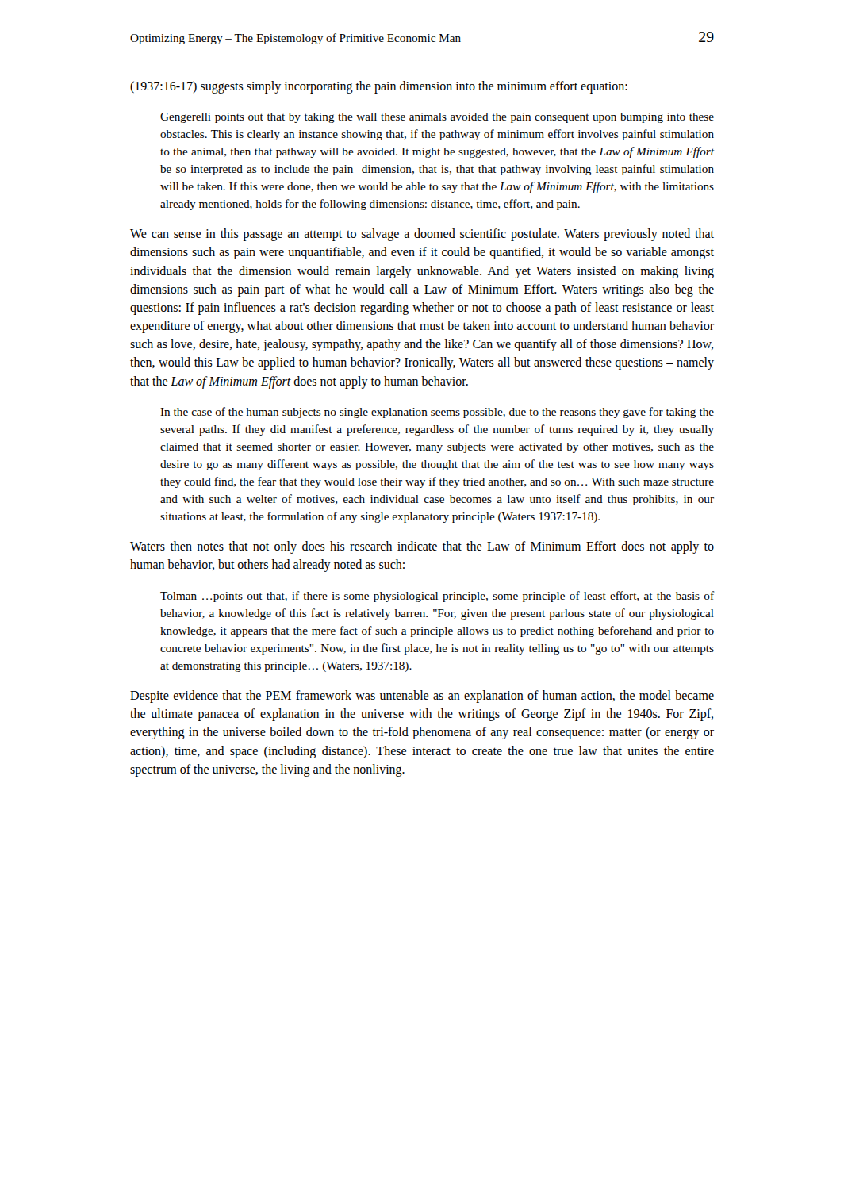Optimizing Energy – The Epistemology of Primitive Economic Man 29
(1937:16-17) suggests simply incorporating the pain dimension into the minimum effort equation:
Gengerelli points out that by taking the wall these animals avoided the pain consequent upon bumping into these obstacles. This is clearly an instance showing that, if the pathway of minimum effort involves painful stimulation to the animal, then that pathway will be avoided. It might be suggested, however, that the Law of Minimum Effort be so interpreted as to include the pain dimension, that is, that that pathway involving least painful stimulation will be taken. If this were done, then we would be able to say that the Law of Minimum Effort, with the limitations already mentioned, holds for the following dimensions: distance, time, effort, and pain.
We can sense in this passage an attempt to salvage a doomed scientific postulate. Waters previously noted that dimensions such as pain were unquantifiable, and even if it could be quantified, it would be so variable amongst individuals that the dimension would remain largely unknowable. And yet Waters insisted on making living dimensions such as pain part of what he would call a Law of Minimum Effort. Waters writings also beg the questions: If pain influences a rat's decision regarding whether or not to choose a path of least resistance or least expenditure of energy, what about other dimensions that must be taken into account to understand human behavior such as love, desire, hate, jealousy, sympathy, apathy and the like? Can we quantify all of those dimensions? How, then, would this Law be applied to human behavior? Ironically, Waters all but answered these questions – namely that the Law of Minimum Effort does not apply to human behavior.
In the case of the human subjects no single explanation seems possible, due to the reasons they gave for taking the several paths. If they did manifest a preference, regardless of the number of turns required by it, they usually claimed that it seemed shorter or easier. However, many subjects were activated by other motives, such as the desire to go as many different ways as possible, the thought that the aim of the test was to see how many ways they could find, the fear that they would lose their way if they tried another, and so on… With such maze structure and with such a welter of motives, each individual case becomes a law unto itself and thus prohibits, in our situations at least, the formulation of any single explanatory principle (Waters 1937:17-18).
Waters then notes that not only does his research indicate that the Law of Minimum Effort does not apply to human behavior, but others had already noted as such:
Tolman …points out that, if there is some physiological principle, some principle of least effort, at the basis of behavior, a knowledge of this fact is relatively barren. "For, given the present parlous state of our physiological knowledge, it appears that the mere fact of such a principle allows us to predict nothing beforehand and prior to concrete behavior experiments". Now, in the first place, he is not in reality telling us to "go to" with our attempts at demonstrating this principle… (Waters, 1937:18).
Despite evidence that the PEM framework was untenable as an explanation of human action, the model became the ultimate panacea of explanation in the universe with the writings of George Zipf in the 1940s. For Zipf, everything in the universe boiled down to the tri-fold phenomena of any real consequence: matter (or energy or action), time, and space (including distance). These interact to create the one true law that unites the entire spectrum of the universe, the living and the nonliving.